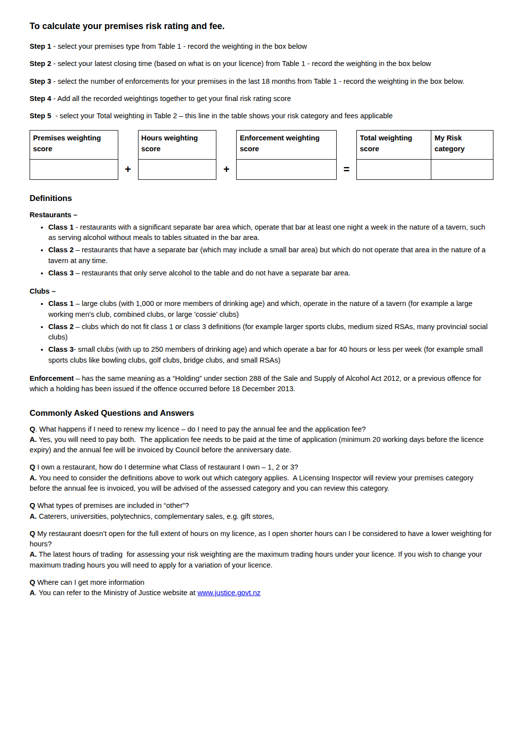To calculate your premises risk rating and fee.
Step 1 - select your premises type from Table 1 - record the weighting in the box below
Step 2 - select your latest closing time (based on what is on your licence) from Table 1 - record the weighting in the box below
Step 3 - select the number of enforcements for your premises in the last 18 months from Table 1 - record the weighting in the box below.
Step 4 - Add all the recorded weightings together to get your final risk rating score
Step 5 - select your Total weighting in Table 2 – this line in the table shows your risk category and fees applicable
| Premises weighting score | | Hours weighting score | | Enforcement weighting score | | Total weighting score | My Risk category |
| | + | | + | | = | | |
Definitions
Restaurants –
Class 1 - restaurants with a significant separate bar area which, operate that bar at least one night a week in the nature of a tavern, such as serving alcohol without meals to tables situated in the bar area.
Class 2 – restaurants that have a separate bar (which may include a small bar area) but which do not operate that area in the nature of a tavern at any time.
Class 3 – restaurants that only serve alcohol to the table and do not have a separate bar area.
Clubs –
Class 1 – large clubs (with 1,000 or more members of drinking age) and which, operate in the nature of a tavern (for example a large working men's club, combined clubs, or large 'cossie' clubs)
Class 2 – clubs which do not fit class 1 or class 3 definitions (for example larger sports clubs, medium sized RSAs, many provincial social clubs)
Class 3- small clubs (with up to 250 members of drinking age) and which operate a bar for 40 hours or less per week (for example small sports clubs like bowling clubs, golf clubs, bridge clubs, and small RSAs)
Enforcement – has the same meaning as a “Holding” under section 288 of the Sale and Supply of Alcohol Act 2012, or a previous offence for which a holding has been issued if the offence occurred before 18 December 2013.
Commonly Asked Questions and Answers
Q. What happens if I need to renew my licence – do I need to pay the annual fee and the application fee?
A. Yes, you will need to pay both. The application fee needs to be paid at the time of application (minimum 20 working days before the licence expiry) and the annual fee will be invoiced by Council before the anniversary date.
Q I own a restaurant, how do I determine what Class of restaurant I own – 1, 2 or 3?
A. You need to consider the definitions above to work out which category applies. A Licensing Inspector will review your premises category before the annual fee is invoiced, you will be advised of the assessed category and you can review this category.
Q What types of premises are included in “other”?
A. Caterers, universities, polytechnics, complementary sales, e.g. gift stores,
Q My restaurant doesn’t open for the full extent of hours on my licence, as I open shorter hours can I be considered to have a lower weighting for hours?
A. The latest hours of trading for assessing your risk weighting are the maximum trading hours under your licence. If you wish to change your maximum trading hours you will need to apply for a variation of your licence.
Q Where can I get more information
A. You can refer to the Ministry of Justice website at www.justice.govt.nz